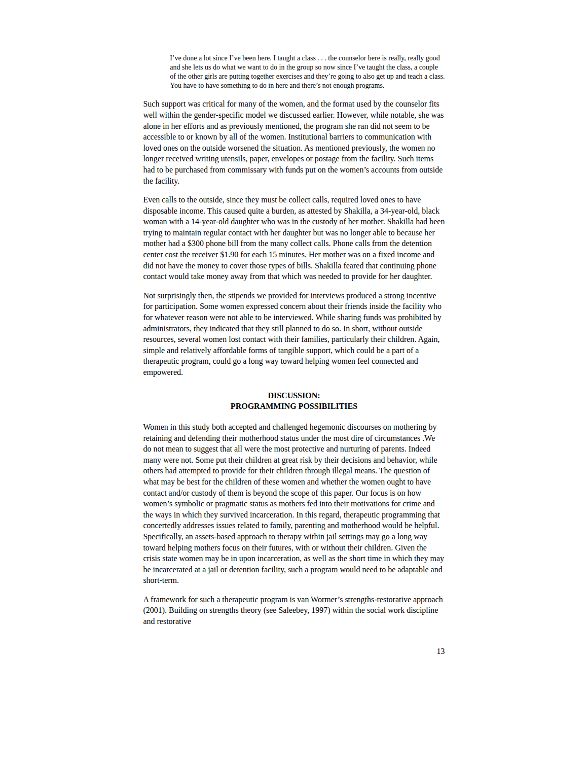I’ve done a lot since I’ve been here. I taught a class . . . the counselor here is really, really good and she lets us do what we want to do in the group so now since I’ve taught the class, a couple of the other girls are putting together exercises and they’re going to also get up and teach a class. You have to have something to do in here and there’s not enough programs.
Such support was critical for many of the women, and the format used by the counselor fits well within the gender-specific model we discussed earlier. However, while notable, she was alone in her efforts and as previously mentioned, the program she ran did not seem to be accessible to or known by all of the women. Institutional barriers to communication with loved ones on the outside worsened the situation. As mentioned previously, the women no longer received writing utensils, paper, envelopes or postage from the facility. Such items had to be purchased from commissary with funds put on the women’s accounts from outside the facility.
Even calls to the outside, since they must be collect calls, required loved ones to have disposable income. This caused quite a burden, as attested by Shakilla, a 34-year-old, black woman with a 14-year-old daughter who was in the custody of her mother. Shakilla had been trying to maintain regular contact with her daughter but was no longer able to because her mother had a $300 phone bill from the many collect calls. Phone calls from the detention center cost the receiver $1.90 for each 15 minutes. Her mother was on a fixed income and did not have the money to cover those types of bills. Shakilla feared that continuing phone contact would take money away from that which was needed to provide for her daughter.
Not surprisingly then, the stipends we provided for interviews produced a strong incentive for participation. Some women expressed concern about their friends inside the facility who for whatever reason were not able to be interviewed. While sharing funds was prohibited by administrators, they indicated that they still planned to do so. In short, without outside resources, several women lost contact with their families, particularly their children. Again, simple and relatively affordable forms of tangible support, which could be a part of a therapeutic program, could go a long way toward helping women feel connected and empowered.
DISCUSSION:
PROGRAMMING POSSIBILITIES
Women in this study both accepted and challenged hegemonic discourses on mothering by retaining and defending their motherhood status under the most dire of circumstances .We do not mean to suggest that all were the most protective and nurturing of parents. Indeed many were not. Some put their children at great risk by their decisions and behavior, while others had attempted to provide for their children through illegal means. The question of what may be best for the children of these women and whether the women ought to have contact and/or custody of them is beyond the scope of this paper. Our focus is on how women’s symbolic or pragmatic status as mothers fed into their motivations for crime and the ways in which they survived incarceration. In this regard, therapeutic programming that concertedly addresses issues related to family, parenting and motherhood would be helpful. Specifically, an assets-based approach to therapy within jail settings may go a long way toward helping mothers focus on their futures, with or without their children. Given the crisis state women may be in upon incarceration, as well as the short time in which they may be incarcerated at a jail or detention facility, such a program would need to be adaptable and short-term.
A framework for such a therapeutic program is van Wormer’s strengths-restorative approach (2001). Building on strengths theory (see Saleebey, 1997) within the social work discipline and restorative
13